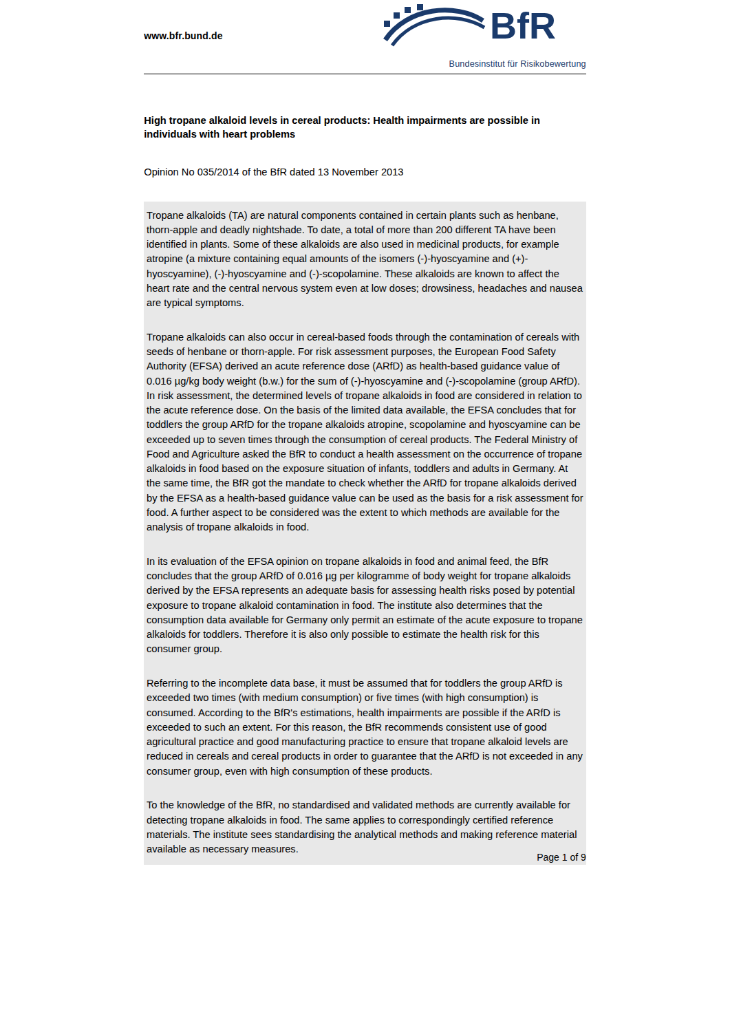www.bfr.bund.de
BfR
Bundesinstitut für Risikobewertung
High tropane alkaloid levels in cereal products: Health impairments are possible in individuals with heart problems
Opinion No 035/2014 of the BfR dated 13 November 2013
Tropane alkaloids (TA) are natural components contained in certain plants such as henbane, thorn-apple and deadly nightshade. To date, a total of more than 200 different TA have been identified in plants. Some of these alkaloids are also used in medicinal products, for example atropine (a mixture containing equal amounts of the isomers (-)-hyoscyamine and (+)-hyoscyamine), (-)-hyoscyamine and (-)-scopolamine. These alkaloids are known to affect the heart rate and the central nervous system even at low doses; drowsiness, headaches and nausea are typical symptoms.
Tropane alkaloids can also occur in cereal-based foods through the contamination of cereals with seeds of henbane or thorn-apple. For risk assessment purposes, the European Food Safety Authority (EFSA) derived an acute reference dose (ARfD) as health-based guidance value of 0.016 µg/kg body weight (b.w.) for the sum of (-)-hyoscyamine and (-)-scopolamine (group ARfD). In risk assessment, the determined levels of tropane alkaloids in food are considered in relation to the acute reference dose. On the basis of the limited data available, the EFSA concludes that for toddlers the group ARfD for the tropane alkaloids atropine, scopolamine and hyoscyamine can be exceeded up to seven times through the consumption of cereal products. The Federal Ministry of Food and Agriculture asked the BfR to conduct a health assessment on the occurrence of tropane alkaloids in food based on the exposure situation of infants, toddlers and adults in Germany. At the same time, the BfR got the mandate to check whether the ARfD for tropane alkaloids derived by the EFSA as a health-based guidance value can be used as the basis for a risk assessment for food. A further aspect to be considered was the extent to which methods are available for the analysis of tropane alkaloids in food.
In its evaluation of the EFSA opinion on tropane alkaloids in food and animal feed, the BfR concludes that the group ARfD of 0.016 µg per kilogramme of body weight for tropane alkaloids derived by the EFSA represents an adequate basis for assessing health risks posed by potential exposure to tropane alkaloid contamination in food. The institute also determines that the consumption data available for Germany only permit an estimate of the acute exposure to tropane alkaloids for toddlers. Therefore it is also only possible to estimate the health risk for this consumer group.
Referring to the incomplete data base, it must be assumed that for toddlers the group ARfD is exceeded two times (with medium consumption) or five times (with high consumption) is consumed. According to the BfR's estimations, health impairments are possible if the ARfD is exceeded to such an extent. For this reason, the BfR recommends consistent use of good agricultural practice and good manufacturing practice to ensure that tropane alkaloid levels are reduced in cereals and cereal products in order to guarantee that the ARfD is not exceeded in any consumer group, even with high consumption of these products.
To the knowledge of the BfR, no standardised and validated methods are currently available for detecting tropane alkaloids in food. The same applies to correspondingly certified reference materials. The institute sees standardising the analytical methods and making reference material available as necessary measures.
Page 1 of 9